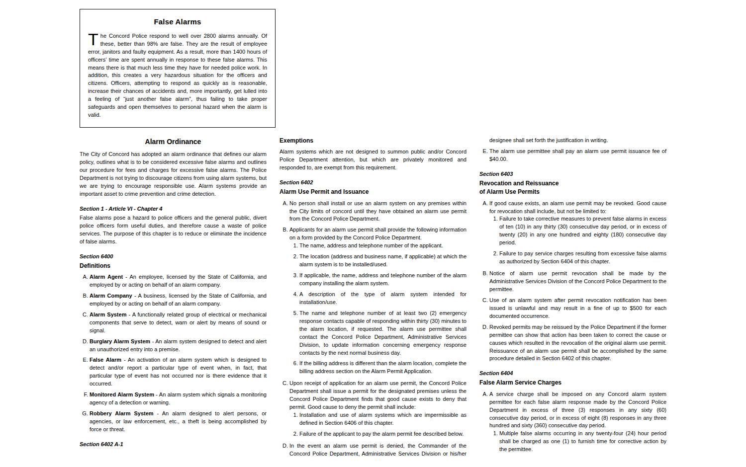False Alarms
The Concord Police respond to well over 2800 alarms annually. Of these, better than 98% are false. They are the result of employee error, janitors and faulty equipment. As a result, more than 1400 hours of officers’ time are spent annually in response to these false alarms. This means there is that much less time they have for needed police work. In addition, this creates a very hazardous situation for the officers and citizens. Officers, attempting to respond as quickly as is reasonable, increase their chances of accidents and, more importantly, get lulled into a feeling of “just another false alarm”, thus failing to take proper safeguards and open themselves to personal hazard when the alarm is valid.
Alarm Ordinance
The City of Concord has adopted an alarm ordinance that defines our alarm policy, outlines what is to be considered excessive false alarms and outlines our procedure for fees and charges for excessive false alarms. The Police Department is not trying to discourage citizens from using alarm systems, but we are trying to encourage responsible use. Alarm systems provide an important asset to crime prevention and crime detection.
Section 1 - Article VI - Chapter 4
False alarms pose a hazard to police officers and the general public, divert police officers form useful duties, and therefore cause a waste of police services. The purpose of this chapter is to reduce or eliminate the incidence of false alarms.
Section 6400
Definitions
Alarm Agent - An employee, licensed by the State of California, and employed by or acting on behalf of an alarm company.
Alarm Company - A business, licensed by the State of California, and employed by or acting on behalf of an alarm company.
Alarm System - A functionally related group of electrical or mechanical components that serve to detect, warn or alert by means of sound or signal.
Burglary Alarm System - An alarm system designed to detect and alert an unauthorized entry into a premise.
False Alarm - An activation of an alarm system which is designed to detect and/or report a particular type of event when, in fact, that particular type of event has not occurred nor is there evidence that it occurred.
Monitored Alarm System - An alarm system which signals a monitoring agency of a detection or warning.
Robbery Alarm System - An alarm designed to alert persons, or agencies, or law enforcement, etc., a theft is being accomplished by force or threat.
Section 6402 A-1
Exemptions
Alarm systems which are not designed to summon public and/or Concord Police Department attention, but which are privately monitored and responded to, are exempt from this requirement.
Section 6402
Alarm Use Permit and Issuance
No person shall install or use an alarm system on any premises within the City limits of concord until they have obtained an alarm use permit from the Concord Police Department.
Applicants for an alarm use permit shall provide the following information on a form provided by the Concord Police Department.
The name, address and telephone number of the applicant.
The location (address and business name, if applicable) at which the alarm system is to be installed/used.
If applicable, the name, address and telephone number of the alarm company installing the alarm system.
A description of the type of alarm system intended for installation/use.
The name and telephone number of at least two (2) emergency response contacts capable of responding within thirty (30) minutes to the alarm location, if requested. The alarm use permittee shall contact the Concord Police Department, Administrative Services Division, to update information concerning emergency response contacts by the next normal business day.
If the billing address is different than the alarm location, complete the billing address section on the Alarm Permit Application.
Upon receipt of application for an alarm use permit, the Concord Police Department shall issue a permit for the designated premises unless the Concord Police Department finds that good cause exists to deny that permit. Good cause to deny the permit shall include:
Installation and use of alarm systems which are impermissible as defined in Section 6406 of this chapter.
Failure of the applicant to pay the alarm permit fee described below.
In the event an alarm use permit is denied, the Commander of the Concord Police Department, Administrative Services Division or his/her designee shall set forth the justification in writing.
The alarm use permittee shall pay an alarm use permit issuance fee of $40.00.
Section 6403
Revocation and Reissuance
of Alarm Use Permits
If good cause exists, an alarm use permit may be revoked. Good cause for revocation shall include, but not be limited to:
Failure to take corrective measures to prevent false alarms in excess of ten (10) in any thirty (30) consecutive day period, or in excess of twenty (20) in any one hundred and eighty (180) consecutive day period.
Failure to pay service charges resulting from excessive false alarms as authorized by Section 6404 of this chapter.
Notice of alarm use permit revocation shall be made by the Administrative Services Division of the Concord Police Department to the permittee.
Use of an alarm system after permit revocation notification has been issued is unlawful and may result in a fine of up to $500 for each documented occurrence.
Revoked permits may be reissued by the Police Department if the former permittee can show that action has been taken to correct the cause or causes which resulted in the revocation of the original alarm use permit. Reissuance of an alarm use permit shall be accomplished by the same procedure detailed in Section 6402 of this chapter.
Section 6404
False Alarm Service Charges
A service charge shall be imposed on any Concord alarm system permittee for each false alarm response made by the Concord Police Department in excess of three (3) responses in any sixty (60) consecutive day period, or in excess of eight (8) responses in any three hundred and sixty (360) consecutive day period.
Multiple false alarms occurring in any twenty-four (24) hour period shall be charged as one (1) to furnish time for corrective action by the permittee.